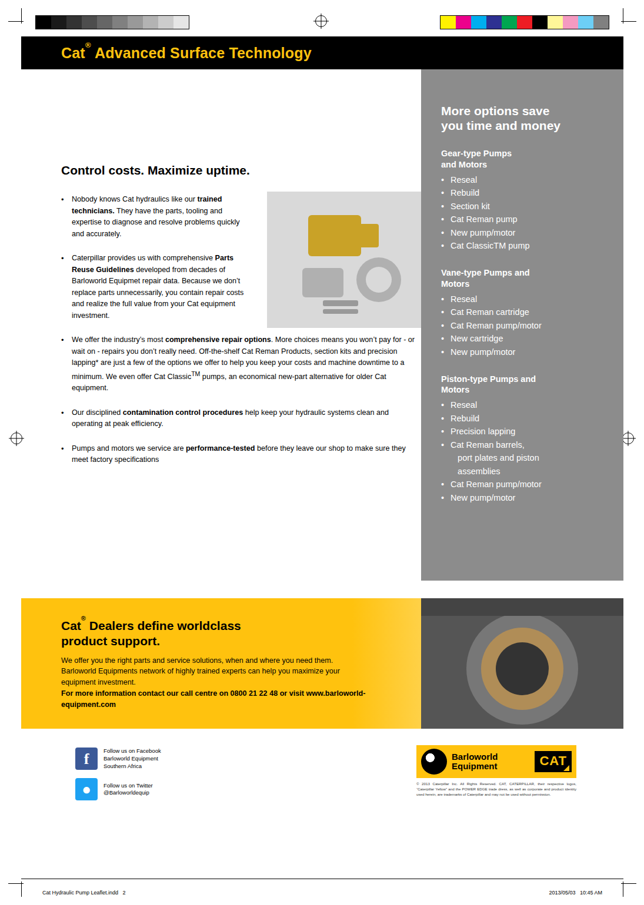Cat® Advanced Surface Technology
Control costs. Maximize uptime.
Nobody knows Cat hydraulics like our trained technicians. They have the parts, tooling and expertise to diagnose and resolve problems quickly and accurately.
Caterpillar provides us with comprehensive Parts Reuse Guidelines developed from decades of Barloworld Equipmet repair data. Because we don’t replace parts unnecessarily, you contain repair costs and realize the full value from your Cat equipment investment.
We offer the industry’s most comprehensive repair options. More choices means you won’t pay for - or wait on - repairs you don’t really need. Off-the-shelf Cat Reman Products, section kits and precision lapping* are just a few of the options we offer to help you keep your costs and machine downtime to a minimum. We even offer Cat ClassicTM pumps, an economical new-part alternative for older Cat equipment.
Our disciplined contamination control procedures help keep your hydraulic systems clean and operating at peak efficiency.
Pumps and motors we service are performance-tested before they leave our shop to make sure they meet factory specifications
More options save
you time and money
Gear-type Pumps
and Motors
Reseal
Rebuild
Section kit
Cat Reman pump
New pump/motor
Cat ClassicTM pump
Vane-type Pumps and
Motors
Reseal
Cat Reman cartridge
Cat Reman pump/motor
New cartridge
New pump/motor
Piston-type Pumps and
Motors
Reseal
Rebuild
Precision lapping
Cat Reman barrels,
port plates and piston
assemblies
Cat Reman pump/motor
New pump/motor
Cat® Dealers define worldclass
product support.
We offer you the right parts and service solutions, when and where you need them. Barloworld Equipments network of highly trained experts can help you maximize your equipment investment.
For more information contact our call centre on 0800 21 22 48 or visit www.barloworld-equipment.com
f
Follow us on Facebook
Barloworld Equipment
Southern Africa
●
Follow us on Twitter
@Barloworldequip
Barloworld
Equipment
CAT
© 2013 Caterpillar Inc. All Rights Reserved. CAT, CATERPILLAR, their respective logos, “Caterpillar Yellow” and the POWER EDGE trade dress, as well as corporate and product identity used herein, are trademarks of Caterpillar and may not be used without permission.
Cat Hydraulic Pump Leaflet.indd 2 2013/05/03 10:45 AM